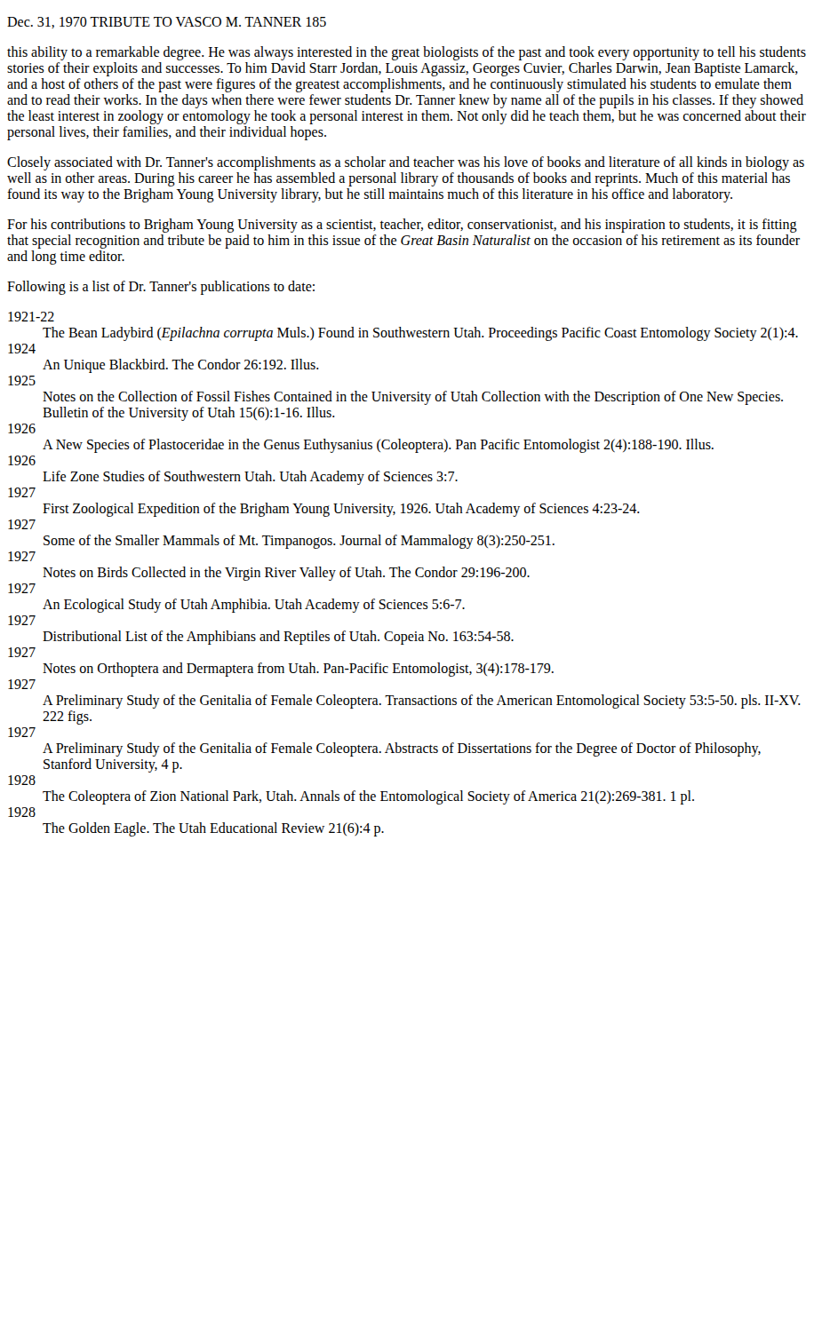Dec. 31, 1970 TRIBUTE TO VASCO M. TANNER 185
this ability to a remarkable degree. He was always interested in the great biologists of the past and took every opportunity to tell his students stories of their exploits and successes. To him David Starr Jordan, Louis Agassiz, Georges Cuvier, Charles Darwin, Jean Baptiste Lamarck, and a host of others of the past were figures of the greatest accomplishments, and he continuously stimulated his students to emulate them and to read their works. In the days when there were fewer students Dr. Tanner knew by name all of the pupils in his classes. If they showed the least interest in zoology or entomology he took a personal interest in them. Not only did he teach them, but he was concerned about their personal lives, their families, and their individual hopes.
Closely associated with Dr. Tanner's accomplishments as a scholar and teacher was his love of books and literature of all kinds in biology as well as in other areas. During his career he has assembled a personal library of thousands of books and reprints. Much of this material has found its way to the Brigham Young University library, but he still maintains much of this literature in his office and laboratory.
For his contributions to Brigham Young University as a scientist, teacher, editor, conservationist, and his inspiration to students, it is fitting that special recognition and tribute be paid to him in this issue of the Great Basin Naturalist on the occasion of his retirement as its founder and long time editor.
Following is a list of Dr. Tanner's publications to date:
1921-22
The Bean Ladybird (Epilachna corrupta Muls.) Found in Southwestern Utah. Proceedings Pacific Coast Entomology Society 2(1):4.
1924
An Unique Blackbird. The Condor 26:192. Illus.
1925
Notes on the Collection of Fossil Fishes Contained in the University of Utah Collection with the Description of One New Species. Bulletin of the University of Utah 15(6):1-16. Illus.
1926
A New Species of Plastoceridae in the Genus Euthysanius (Coleoptera). Pan Pacific Entomologist 2(4):188-190. Illus.
1926
Life Zone Studies of Southwestern Utah. Utah Academy of Sciences 3:7.
1927
First Zoological Expedition of the Brigham Young University, 1926. Utah Academy of Sciences 4:23-24.
1927
Some of the Smaller Mammals of Mt. Timpanogos. Journal of Mammalogy 8(3):250-251.
1927
Notes on Birds Collected in the Virgin River Valley of Utah. The Condor 29:196-200.
1927
An Ecological Study of Utah Amphibia. Utah Academy of Sciences 5:6-7.
1927
Distributional List of the Amphibians and Reptiles of Utah. Copeia No. 163:54-58.
1927
Notes on Orthoptera and Dermaptera from Utah. Pan-Pacific Entomologist, 3(4):178-179.
1927
A Preliminary Study of the Genitalia of Female Coleoptera. Transactions of the American Entomological Society 53:5-50. pls. II-XV. 222 figs.
1927
A Preliminary Study of the Genitalia of Female Coleoptera. Abstracts of Dissertations for the Degree of Doctor of Philosophy, Stanford University, 4 p.
1928
The Coleoptera of Zion National Park, Utah. Annals of the Entomological Society of America 21(2):269-381. 1 pl.
1928
The Golden Eagle. The Utah Educational Review 21(6):4 p.